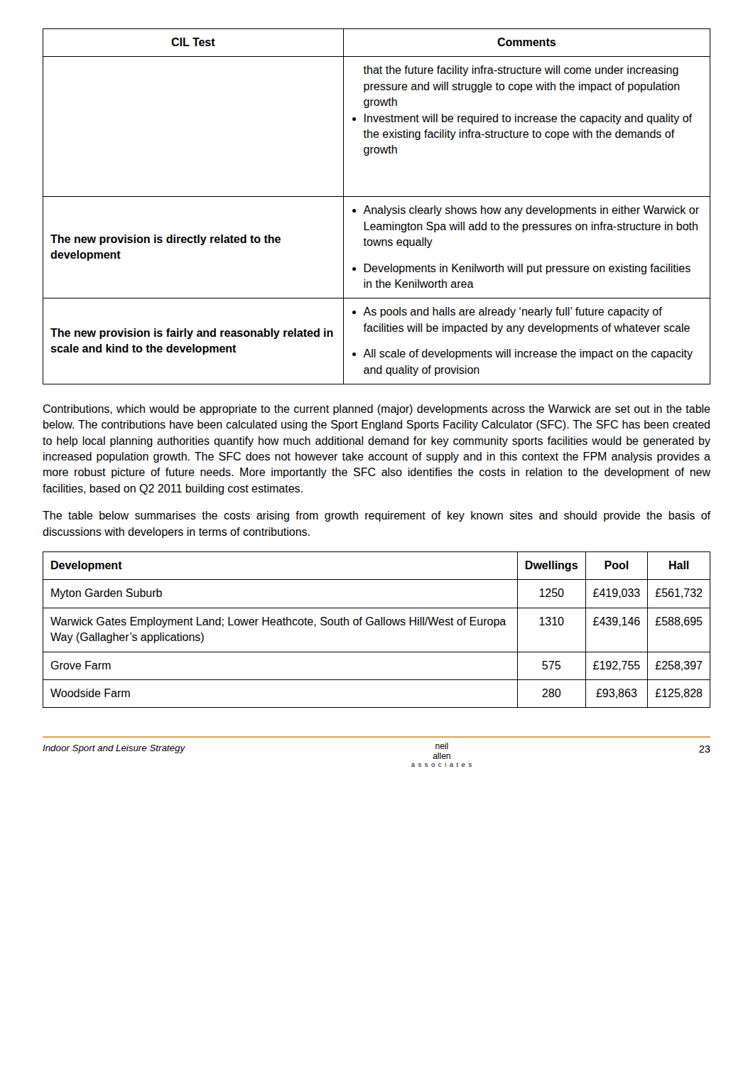| CIL Test | Comments |
| --- | --- |
| | that the future facility infra-structure will come under increasing pressure and will struggle to cope with the impact of population growth Investment will be required to increase the capacity and quality of the existing facility infra-structure to cope with the demands of growth |
| The new provision is directly related to the development | Analysis clearly shows how any developments in either Warwick or Leamington Spa will add to the pressures on infra-structure in both towns equally Developments in Kenilworth will put pressure on existing facilities in the Kenilworth area |
| The new provision is fairly and reasonably related in scale and kind to the development | As pools and halls are already ‘nearly full’ future capacity of facilities will be impacted by any developments of whatever scale All scale of developments will increase the impact on the capacity and quality of provision |
Contributions, which would be appropriate to the current planned (major) developments across the Warwick are set out in the table below. The contributions have been calculated using the Sport England Sports Facility Calculator (SFC). The SFC has been created to help local planning authorities quantify how much additional demand for key community sports facilities would be generated by increased population growth. The SFC does not however take account of supply and in this context the FPM analysis provides a more robust picture of future needs. More importantly the SFC also identifies the costs in relation to the development of new facilities, based on Q2 2011 building cost estimates.
The table below summarises the costs arising from growth requirement of key known sites and should provide the basis of discussions with developers in terms of contributions.
| Development | Dwellings | Pool | Hall |
| --- | --- | --- | --- |
| Myton Garden Suburb | 1250 | £419,033 | £561,732 |
| Warwick Gates Employment Land; Lower Heathcote, South of Gallows Hill/West of Europa Way (Gallagher’s applications) | 1310 | £439,146 | £588,695 |
| Grove Farm | 575 | £192,755 | £258,397 |
| Woodside Farm | 280 | £93,863 | £125,828 |
Indoor Sport and Leisure Strategy
neil
allen
a s s o c i a t e s
23